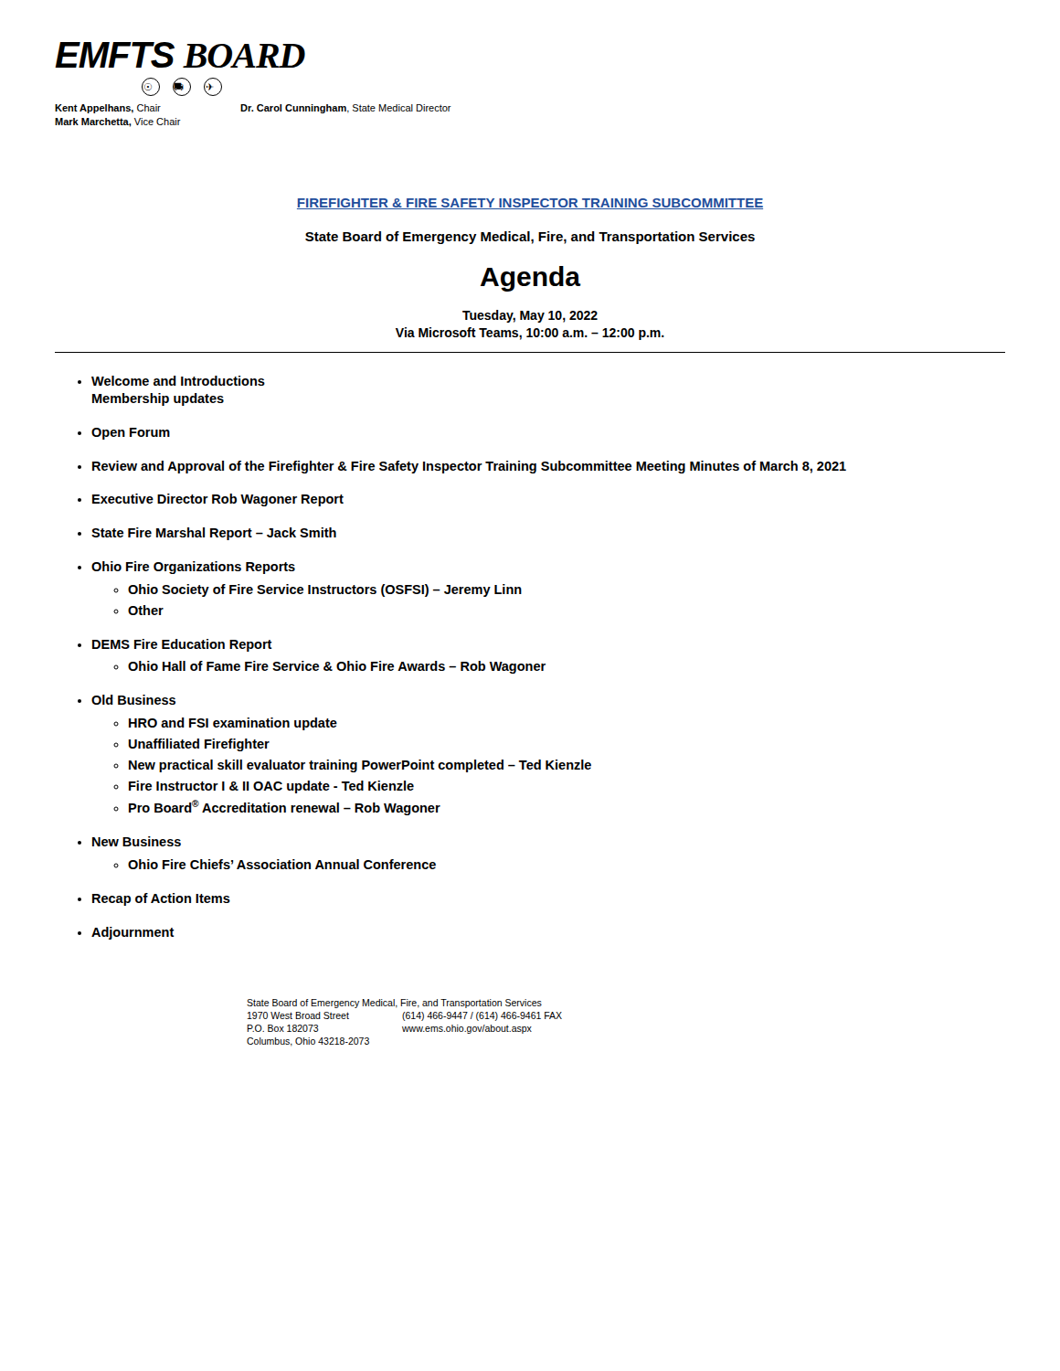EMFTS BOARD
☉ ⛟ ✈
Kent Appelhans, Chair Dr. Carol Cunningham, State Medical Director
Mark Marchetta, Vice Chair
FIREFIGHTER & FIRE SAFETY INSPECTOR TRAINING SUBCOMMITTEE
State Board of Emergency Medical, Fire, and Transportation Services
Agenda
Tuesday, May 10, 2022
Via Microsoft Teams, 10:00 a.m. – 12:00 p.m.
Welcome and Introductions
Membership updates
Open Forum
Review and Approval of the Firefighter & Fire Safety Inspector Training Subcommittee Meeting Minutes of March 8, 2021
Executive Director Rob Wagoner Report
State Fire Marshal Report – Jack Smith
Ohio Fire Organizations Reports
Ohio Society of Fire Service Instructors (OSFSI) – Jeremy Linn
Other
DEMS Fire Education Report
Ohio Hall of Fame Fire Service & Ohio Fire Awards – Rob Wagoner
Old Business
HRO and FSI examination update
Unaffiliated Firefighter
New practical skill evaluator training PowerPoint completed – Ted Kienzle
Fire Instructor I & II OAC update - Ted Kienzle
Pro Board® Accreditation renewal – Rob Wagoner
New Business
Ohio Fire Chiefs’ Association Annual Conference
Recap of Action Items
Adjournment
State Board of Emergency Medical, Fire, and Transportation Services 1970 West Broad Street(614) 466-9447 / (614) 466-9461 FAX P.O. Box 182073www.ems.ohio.gov/about.aspx Columbus, Ohio 43218-2073